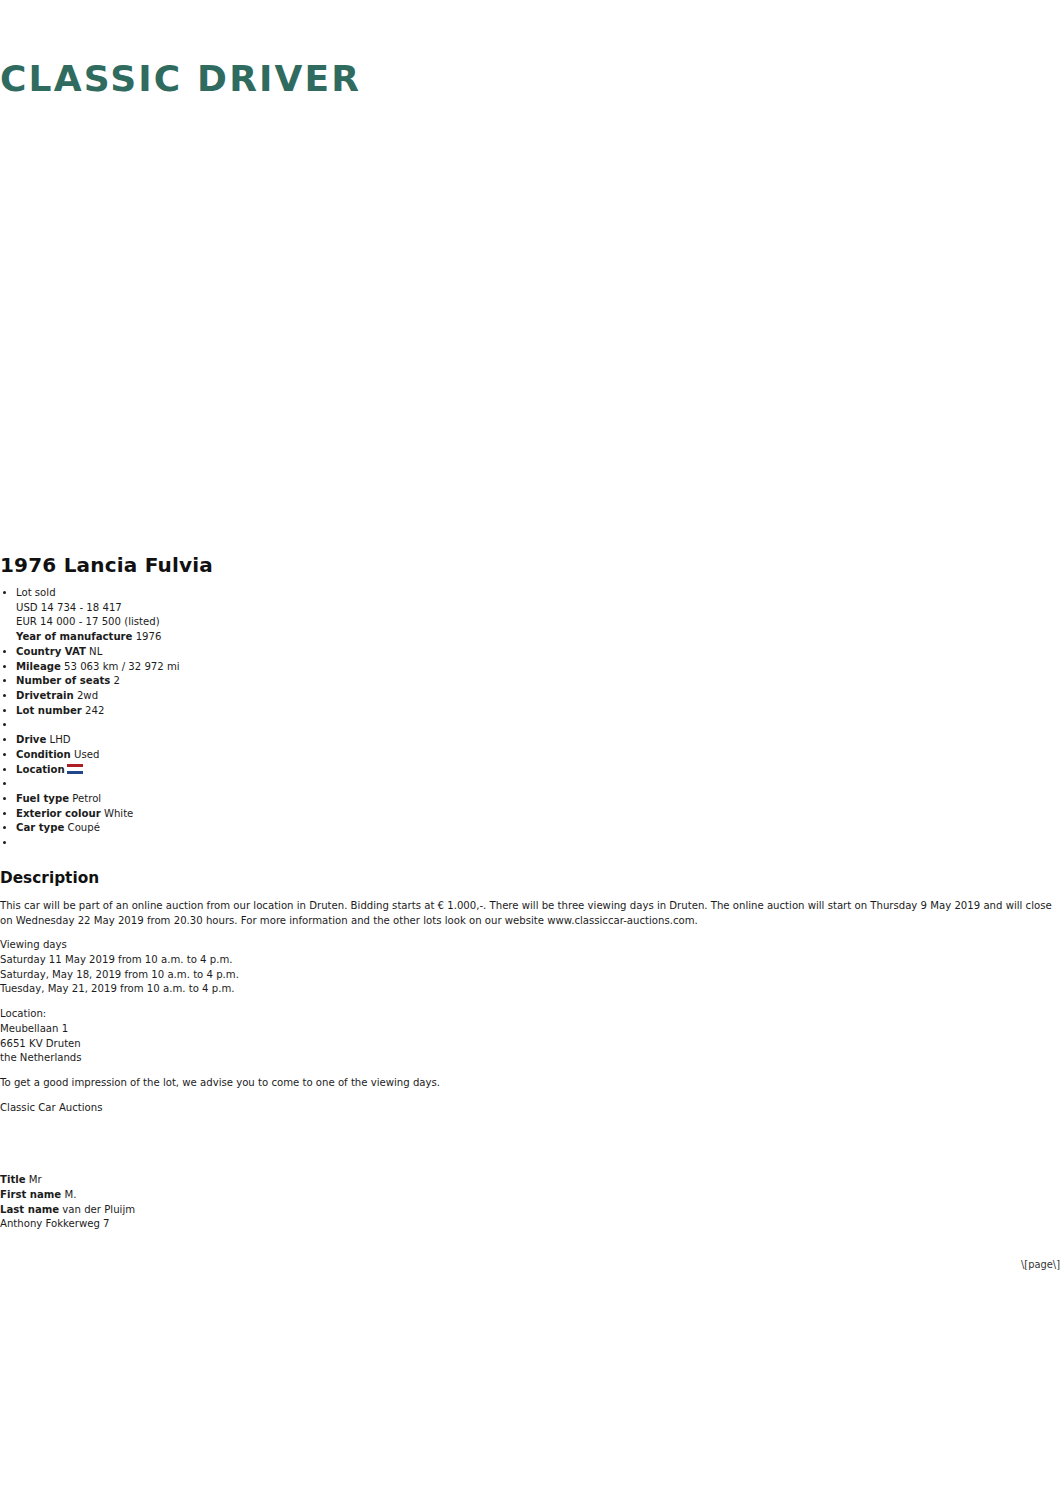Classic Driver
1976 Lancia Fulvia
Lot sold
USD 14 734 - 18 417 EUR 14 000 - 17 500 (listed) Year of manufacture 1976
Country VAT NL
Mileage 53 063 km / 32 972 mi
Number of seats 2
Drivetrain 2wd
Lot number 242
Drive LHD
Condition Used
Location
Fuel type Petrol
Exterior colour White
Car type Coupé
Description
This car will be part of an online auction from our location in Druten. Bidding starts at € 1.000,-. There will be three viewing days in Druten. The online auction will start on Thursday 9 May 2019 and will close on Wednesday 22 May 2019 from 20.30 hours. For more information and the other lots look on our website www.classiccar-auctions.com.
Viewing days
Saturday 11 May 2019 from 10 a.m. to 4 p.m.
Saturday, May 18, 2019 from 10 a.m. to 4 p.m.
Tuesday, May 21, 2019 from 10 a.m. to 4 p.m.
Location:
Meubellaan 1
6651 KV Druten
the Netherlands
To get a good impression of the lot, we advise you to come to one of the viewing days.
Classic Car Auctions
Title Mr
First name M.
Last name van der Pluijm
Anthony Fokkerweg 7
\[page\]